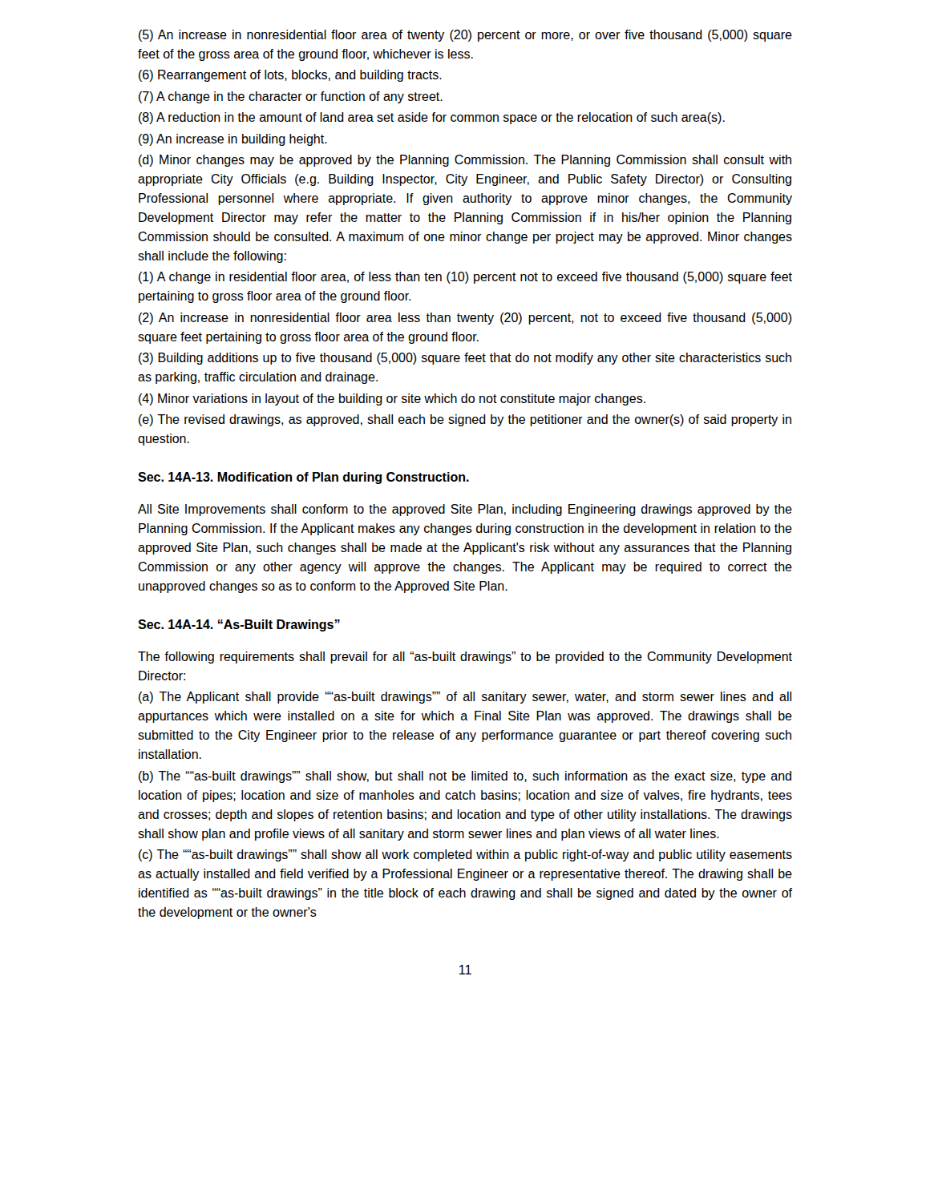(5) An increase in nonresidential floor area of twenty (20) percent or more, or over five thousand (5,000) square feet of the gross area of the ground floor, whichever is less.
(6) Rearrangement of lots, blocks, and building tracts.
(7) A change in the character or function of any street.
(8) A reduction in the amount of land area set aside for common space or the relocation of such area(s).
(9) An increase in building height.
(d) Minor changes may be approved by the Planning Commission. The Planning Commission shall consult with appropriate City Officials (e.g. Building Inspector, City Engineer, and Public Safety Director) or Consulting Professional personnel where appropriate. If given authority to approve minor changes, the Community Development Director may refer the matter to the Planning Commission if in his/her opinion the Planning Commission should be consulted. A maximum of one minor change per project may be approved. Minor changes shall include the following:
(1) A change in residential floor area, of less than ten (10) percent not to exceed five thousand (5,000) square feet pertaining to gross floor area of the ground floor.
(2) An increase in nonresidential floor area less than twenty (20) percent, not to exceed five thousand (5,000) square feet pertaining to gross floor area of the ground floor.
(3) Building additions up to five thousand (5,000) square feet that do not modify any other site characteristics such as parking, traffic circulation and drainage.
(4) Minor variations in layout of the building or site which do not constitute major changes.
(e) The revised drawings, as approved, shall each be signed by the petitioner and the owner(s) of said property in question.
Sec. 14A-13. Modification of Plan during Construction.
All Site Improvements shall conform to the approved Site Plan, including Engineering drawings approved by the Planning Commission. If the Applicant makes any changes during construction in the development in relation to the approved Site Plan, such changes shall be made at the Applicant's risk without any assurances that the Planning Commission or any other agency will approve the changes. The Applicant may be required to correct the unapproved changes so as to conform to the Approved Site Plan.
Sec. 14A-14. “As-Built Drawings”
The following requirements shall prevail for all “as-built drawings” to be provided to the Community Development Director:
(a) The Applicant shall provide ““as-built drawings”” of all sanitary sewer, water, and storm sewer lines and all appurtances which were installed on a site for which a Final Site Plan was approved. The drawings shall be submitted to the City Engineer prior to the release of any performance guarantee or part thereof covering such installation.
(b) The ““as-built drawings”” shall show, but shall not be limited to, such information as the exact size, type and location of pipes; location and size of manholes and catch basins; location and size of valves, fire hydrants, tees and crosses; depth and slopes of retention basins; and location and type of other utility installations. The drawings shall show plan and profile views of all sanitary and storm sewer lines and plan views of all water lines.
(c) The ““as-built drawings”” shall show all work completed within a public right-of-way and public utility easements as actually installed and field verified by a Professional Engineer or a representative thereof. The drawing shall be identified as ““as-built drawings” in the title block of each drawing and shall be signed and dated by the owner of the development or the owner's
11